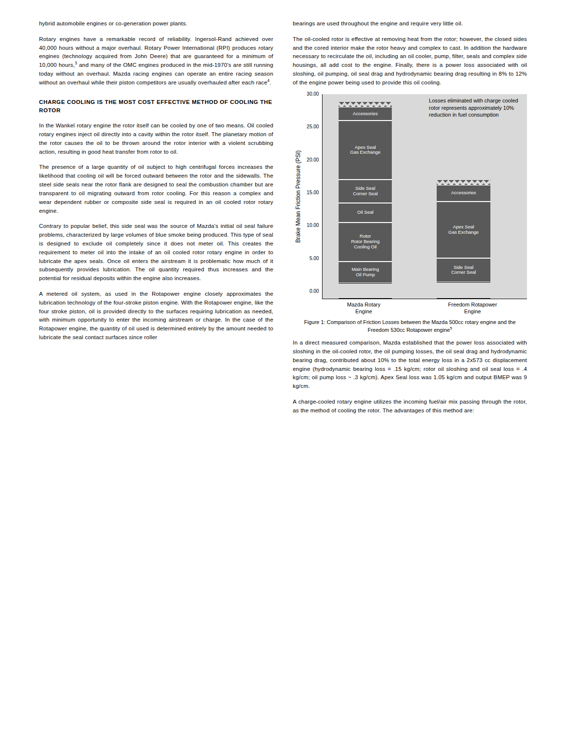hybrid automobile engines or co-generation power plants.
Rotary engines have a remarkable record of reliability. Ingersol-Rand achieved over 40,000 hours without a major overhaul. Rotary Power International (RPI) produces rotary engines (technology acquired from John Deere) that are guaranteed for a minimum of 10,000 hours,3 and many of the OMC engines produced in the mid-1970's are still running today without an overhaul. Mazda racing engines can operate an entire racing season without an overhaul while their piston competitors are usually overhauled after each race4.
Charge cooling is the most cost effective method of cooling the rotor
In the Wankel rotary engine the rotor itself can be cooled by one of two means. Oil cooled rotary engines inject oil directly into a cavity within the rotor itself. The planetary motion of the rotor causes the oil to be thrown around the rotor interior with a violent scrubbing action, resulting in good heat transfer from rotor to oil.
The presence of a large quantity of oil subject to high centrifugal forces increases the likelihood that cooling oil will be forced outward between the rotor and the sidewalls. The steel side seals near the rotor flank are designed to seal the combustion chamber but are transparent to oil migrating outward from rotor cooling. For this reason a complex and wear dependent rubber or composite side seal is required in an oil cooled rotor rotary engine.
Contrary to popular belief, this side seal was the source of Mazda's initial oil seal failure problems, characterized by large volumes of blue smoke being produced. This type of seal is designed to exclude oil completely since it does not meter oil. This creates the requirement to meter oil into the intake of an oil cooled rotor rotary engine in order to lubricate the apex seals. Once oil enters the airstream it is problematic how much of it subsequently provides lubrication. The oil quantity required thus increases and the potential for residual deposits within the engine also increases.
A metered oil system, as used in the Rotapower engine closely approximates the lubrication technology of the four-stroke piston engine. With the Rotapower engine, like the four stroke piston, oil is provided directly to the surfaces requiring lubrication as needed, with minimum opportunity to enter the incoming airstream or charge. In the case of the Rotapower engine, the quantity of oil used is determined entirely by the amount needed to lubricate the seal contact surfaces since roller
bearings are used throughout the engine and require very little oil.
The oil-cooled rotor is effective at removing heat from the rotor; however, the closed sides and the cored interior make the rotor heavy and complex to cast. In addition the hardware necessary to recirculate the oil, including an oil cooler, pump, filter, seals and complex side housings, all add cost to the engine. Finally, there is a power loss associated with oil sloshing, oil pumping, oil seal drag and hydrodynamic bearing drag resulting in 8% to 12% of the engine power being used to provide this oil cooling.
Brake Mean Friction Pressure (PSI)
30.00 25.00 20.00 15.00 10.00 5.00 0.00
Losses eliminated with charge cooled rotor represents approximately 10% reduction in fuel consumption
Accessories
Apex Seal
Gas Exchange
Side Seal
Corner Seal
Oil Seal
Rotor
Rotor Bearing
Cooling Oil
Main Bearing
Oil Pump
Accessories
Apex Seal
Gas Exchange
Side Seal
Corner Seal
Mazda Rotary
Engine
Freedom Rotapower
Engine
Figure 1: Comparison of Friction Losses between the Mazda 500cc rotary engine and the Freedom 530cc Rotapower engine5
In a direct measured comparison, Mazda established that the power loss associated with sloshing in the oil-cooled rotor, the oil pumping losses, the oil seal drag and hydrodynamic bearing drag, contributed about 10% to the total energy loss in a 2x573 cc displacement engine (hydrodynamic bearing loss = .15 kg/cm; rotor oil sloshing and oil seal loss = .4 kg/cm; oil pump loss ~ .3 kg/cm). Apex Seal loss was 1.05 kg/cm and output BMEP was 9 kg/cm.
A charge-cooled rotary engine utilizes the incoming fuel/air mix passing through the rotor, as the method of cooling the rotor. The advantages of this method are: